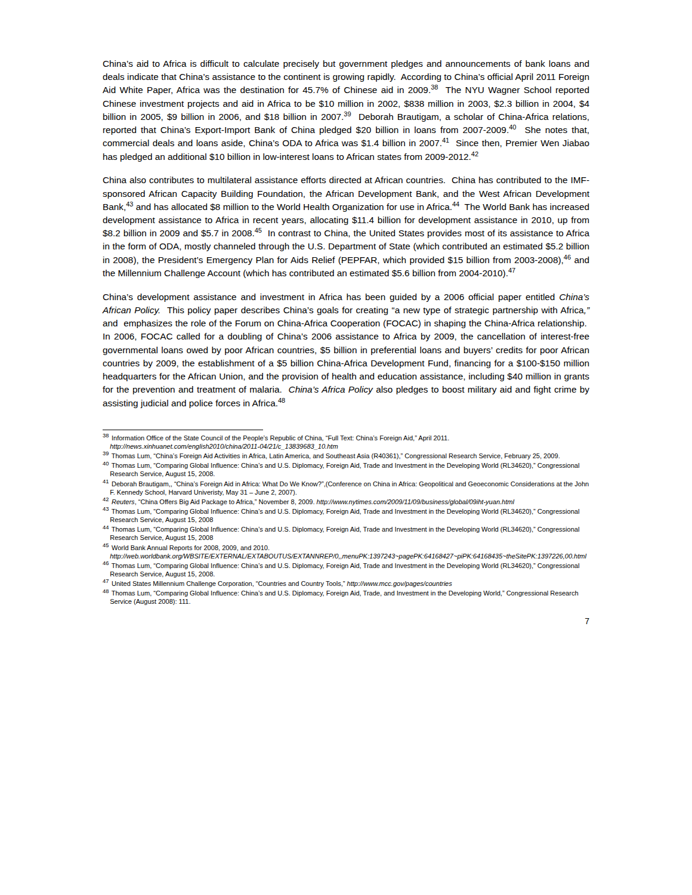China’s aid to Africa is difficult to calculate precisely but government pledges and announcements of bank loans and deals indicate that China’s assistance to the continent is growing rapidly. According to China’s official April 2011 Foreign Aid White Paper, Africa was the destination for 45.7% of Chinese aid in 2009.38 The NYU Wagner School reported Chinese investment projects and aid in Africa to be $10 million in 2002, $838 million in 2003, $2.3 billion in 2004, $4 billion in 2005, $9 billion in 2006, and $18 billion in 2007.39 Deborah Brautigam, a scholar of China-Africa relations, reported that China’s Export-Import Bank of China pledged $20 billion in loans from 2007-2009.40 She notes that, commercial deals and loans aside, China’s ODA to Africa was $1.4 billion in 2007.41 Since then, Premier Wen Jiabao has pledged an additional $10 billion in low-interest loans to African states from 2009-2012.42
China also contributes to multilateral assistance efforts directed at African countries. China has contributed to the IMF-sponsored African Capacity Building Foundation, the African Development Bank, and the West African Development Bank,43 and has allocated $8 million to the World Health Organization for use in Africa.44 The World Bank has increased development assistance to Africa in recent years, allocating $11.4 billion for development assistance in 2010, up from $8.2 billion in 2009 and $5.7 in 2008.45 In contrast to China, the United States provides most of its assistance to Africa in the form of ODA, mostly channeled through the U.S. Department of State (which contributed an estimated $5.2 billion in 2008), the President’s Emergency Plan for Aids Relief (PEPFAR, which provided $15 billion from 2003-2008),46 and the Millennium Challenge Account (which has contributed an estimated $5.6 billion from 2004-2010).47
China’s development assistance and investment in Africa has been guided by a 2006 official paper entitled China’s African Policy. This policy paper describes China’s goals for creating “a new type of strategic partnership with Africa,” and emphasizes the role of the Forum on China-Africa Cooperation (FOCAC) in shaping the China-Africa relationship. In 2006, FOCAC called for a doubling of China’s 2006 assistance to Africa by 2009, the cancellation of interest-free governmental loans owed by poor African countries, $5 billion in preferential loans and buyers’ credits for poor African countries by 2009, the establishment of a $5 billion China-Africa Development Fund, financing for a $100-$150 million headquarters for the African Union, and the provision of health and education assistance, including $40 million in grants for the prevention and treatment of malaria. China’s Africa Policy also pledges to boost military aid and fight crime by assisting judicial and police forces in Africa.48
38 Information Office of the State Council of the People’s Republic of China, “Full Text: China’s Foreign Aid,” April 2011.
http://news.xinhuanet.com/english2010/china/2011-04/21/c_13839683_10.htm
39 Thomas Lum, “China’s Foreign Aid Activities in Africa, Latin America, and Southeast Asia (R40361),” Congressional Research Service, February 25, 2009.
40 Thomas Lum, “Comparing Global Influence: China’s and U.S. Diplomacy, Foreign Aid, Trade and Investment in the Developing World (RL34620),” Congressional Research Service, August 15, 2008.
41 Deborah Brautigam,, “China’s Foreign Aid in Africa: What Do We Know?”,(Conference on China in Africa: Geopolitical and Geoeconomic Considerations at the John F. Kennedy School, Harvard Univeristy, May 31 – June 2, 2007).
42 Reuters, “China Offers Big Aid Package to Africa,” November 8, 2009. http://www.nytimes.com/2009/11/09/business/global/09iht-yuan.html
43 Thomas Lum, “Comparing Global Influence: China’s and U.S. Diplomacy, Foreign Aid, Trade and Investment in the Developing World (RL34620),” Congressional Research Service, August 15, 2008
44 Thomas Lum, “Comparing Global Influence: China’s and U.S. Diplomacy, Foreign Aid, Trade and Investment in the Developing World (RL34620),” Congressional Research Service, August 15, 2008
45 World Bank Annual Reports for 2008, 2009, and 2010.
http://web.worldbank.org/WBSITE/EXTERNAL/EXTABOUTUS/EXTANNREP/0,,menuPK:1397243~pagePK:64168427~piPK:64168435~theSitePK:1397226,00.html
46 Thomas Lum, “Comparing Global Influence: China’s and U.S. Diplomacy, Foreign Aid, Trade and Investment in the Developing World (RL34620),” Congressional Research Service, August 15, 2008.
47 United States Millennium Challenge Corporation, “Countries and Country Tools,” http://www.mcc.gov/pages/countries
48 Thomas Lum, “Comparing Global Influence: China’s and U.S. Diplomacy, Foreign Aid, Trade, and Investment in the Developing World,” Congressional Research Service (August 2008): 111.
7